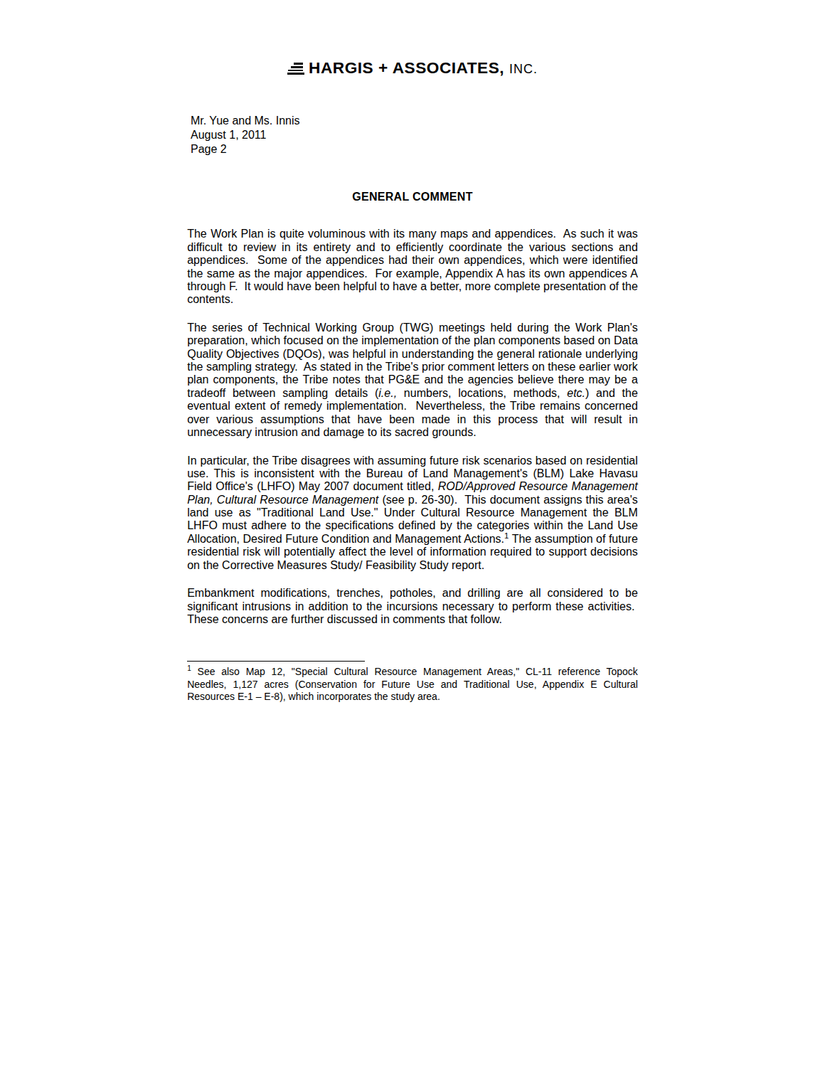HARGIS + ASSOCIATES, INC.
Mr. Yue and Ms. Innis
August 1, 2011
Page 2
GENERAL COMMENT
The Work Plan is quite voluminous with its many maps and appendices. As such it was difficult to review in its entirety and to efficiently coordinate the various sections and appendices. Some of the appendices had their own appendices, which were identified the same as the major appendices. For example, Appendix A has its own appendices A through F. It would have been helpful to have a better, more complete presentation of the contents.
The series of Technical Working Group (TWG) meetings held during the Work Plan's preparation, which focused on the implementation of the plan components based on Data Quality Objectives (DQOs), was helpful in understanding the general rationale underlying the sampling strategy. As stated in the Tribe's prior comment letters on these earlier work plan components, the Tribe notes that PG&E and the agencies believe there may be a tradeoff between sampling details (i.e., numbers, locations, methods, etc.) and the eventual extent of remedy implementation. Nevertheless, the Tribe remains concerned over various assumptions that have been made in this process that will result in unnecessary intrusion and damage to its sacred grounds.
In particular, the Tribe disagrees with assuming future risk scenarios based on residential use. This is inconsistent with the Bureau of Land Management's (BLM) Lake Havasu Field Office's (LHFO) May 2007 document titled, ROD/Approved Resource Management Plan, Cultural Resource Management (see p. 26-30). This document assigns this area's land use as "Traditional Land Use." Under Cultural Resource Management the BLM LHFO must adhere to the specifications defined by the categories within the Land Use Allocation, Desired Future Condition and Management Actions.1 The assumption of future residential risk will potentially affect the level of information required to support decisions on the Corrective Measures Study/ Feasibility Study report.
Embankment modifications, trenches, potholes, and drilling are all considered to be significant intrusions in addition to the incursions necessary to perform these activities. These concerns are further discussed in comments that follow.
1 See also Map 12, "Special Cultural Resource Management Areas," CL-11 reference Topock Needles, 1,127 acres (Conservation for Future Use and Traditional Use, Appendix E Cultural Resources E-1 – E-8), which incorporates the study area.